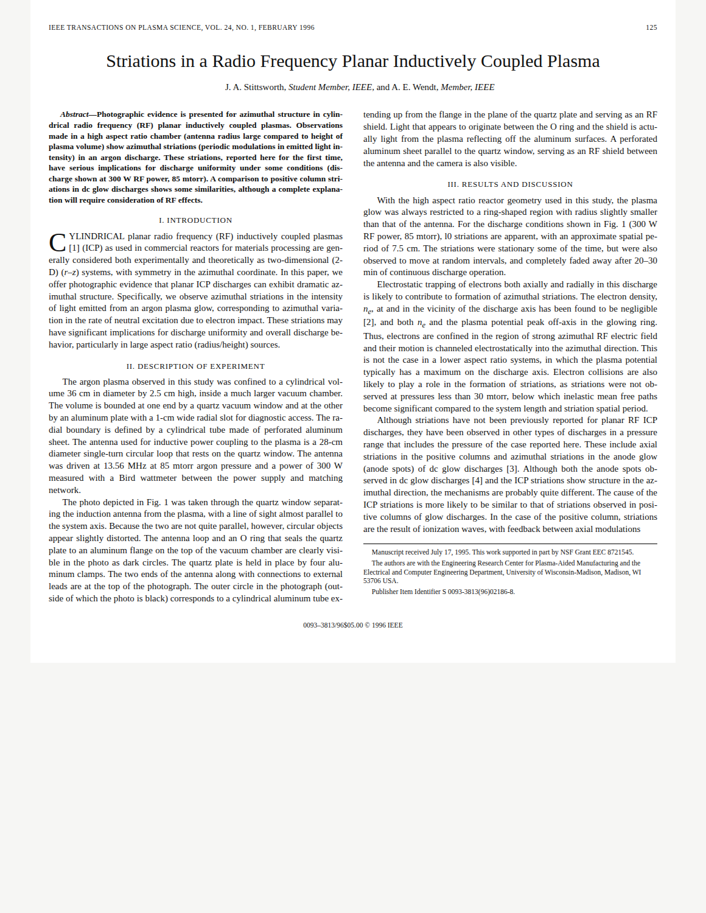IEEE TRANSACTIONS ON PLASMA SCIENCE, VOL. 24, NO. 1, FEBRUARY 1996 125
Striations in a Radio Frequency Planar Inductively Coupled Plasma
J. A. Stittsworth, Student Member, IEEE, and A. E. Wendt, Member, IEEE
Abstract—Photographic evidence is presented for azimuthal structure in cylindrical radio frequency (RF) planar inductively coupled plasmas. Observations made in a high aspect ratio chamber (antenna radius large compared to height of plasma volume) show azimuthal striations (periodic modulations in emitted light intensity) in an argon discharge. These striations, reported here for the first time, have serious implications for discharge uniformity under some conditions (discharge shown at 300 W RF power, 85 mtorr). A comparison to positive column striations in dc glow discharges shows some similarities, although a complete explanation will require consideration of RF effects.
I. Introduction
CYLINDRICAL planar radio frequency (RF) inductively coupled plasmas [1] (ICP) as used in commercial reactors for materials processing are generally considered both experimentally and theoretically as two-dimensional (2-D) (r–z) systems, with symmetry in the azimuthal coordinate. In this paper, we offer photographic evidence that planar ICP discharges can exhibit dramatic azimuthal structure. Specifically, we observe azimuthal striations in the intensity of light emitted from an argon plasma glow, corresponding to azimuthal variation in the rate of neutral excitation due to electron impact. These striations may have significant implications for discharge uniformity and overall discharge behavior, particularly in large aspect ratio (radius/height) sources.
II. Description of Experiment
The argon plasma observed in this study was confined to a cylindrical volume 36 cm in diameter by 2.5 cm high, inside a much larger vacuum chamber. The volume is bounded at one end by a quartz vacuum window and at the other by an aluminum plate with a 1-cm wide radial slot for diagnostic access. The radial boundary is defined by a cylindrical tube made of perforated aluminum sheet. The antenna used for inductive power coupling to the plasma is a 28-cm diameter single-turn circular loop that rests on the quartz window. The antenna was driven at 13.56 MHz at 85 mtorr argon pressure and a power of 300 W measured with a Bird wattmeter between the power supply and matching network.
The photo depicted in Fig. 1 was taken through the quartz window separating the induction antenna from the plasma, with a line of sight almost parallel to the system axis. Because the two are not quite parallel, however, circular objects appear slightly distorted. The antenna loop and an O ring that seals the quartz plate to an aluminum flange on the top of the vacuum chamber are clearly visible in the photo as dark circles. The quartz plate is held in place by four aluminum clamps. The two ends of the antenna along with connections to external leads are at the top of the photograph. The outer circle in the photograph (outside of which the photo is black) corresponds to a cylindrical aluminum tube extending up from the flange in the plane of the quartz plate and serving as an RF shield. Light that appears to originate between the O ring and the shield is actually light from the plasma reflecting off the aluminum surfaces. A perforated aluminum sheet parallel to the quartz window, serving as an RF shield between the antenna and the camera is also visible.
III. Results and Discussion
With the high aspect ratio reactor geometry used in this study, the plasma glow was always restricted to a ring-shaped region with radius slightly smaller than that of the antenna. For the discharge conditions shown in Fig. 1 (300 W RF power, 85 mtorr), l0 striations are apparent, with an approximate spatial period of 7.5 cm. The striations were stationary some of the time, but were also observed to move at random intervals, and completely faded away after 20–30 min of continuous discharge operation.
Electrostatic trapping of electrons both axially and radially in this discharge is likely to contribute to formation of azimuthal striations. The electron density, ne, at and in the vicinity of the discharge axis has been found to be negligible [2], and both ne and the plasma potential peak off-axis in the glowing ring. Thus, electrons are confined in the region of strong azimuthal RF electric field and their motion is channeled electrostatically into the azimuthal direction. This is not the case in a lower aspect ratio systems, in which the plasma potential typically has a maximum on the discharge axis. Electron collisions are also likely to play a role in the formation of striations, as striations were not observed at pressures less than 30 mtorr, below which inelastic mean free paths become significant compared to the system length and striation spatial period.
Although striations have not been previously reported for planar RF ICP discharges, they have been observed in other types of discharges in a pressure range that includes the pressure of the case reported here. These include axial striations in the positive columns and azimuthal striations in the anode glow (anode spots) of dc glow discharges [3]. Although both the anode spots observed in dc glow discharges [4] and the ICP striations show structure in the azimuthal direction, the mechanisms are probably quite different. The cause of the ICP striations is more likely to be similar to that of striations observed in positive columns of glow discharges. In the case of the positive column, striations are the result of ionization waves, with feedback between axial modulations
Manuscript received July 17, 1995. This work supported in part by NSF Grant EEC 8721545.
The authors are with the Engineering Research Center for Plasma-Aided Manufacturing and the Electrical and Computer Engineering Department, University of Wisconsin-Madison, Madison, WI 53706 USA.
Publisher Item Identifier S 0093-3813(96)02186-8.
0093–3813/96$05.00 © 1996 IEEE